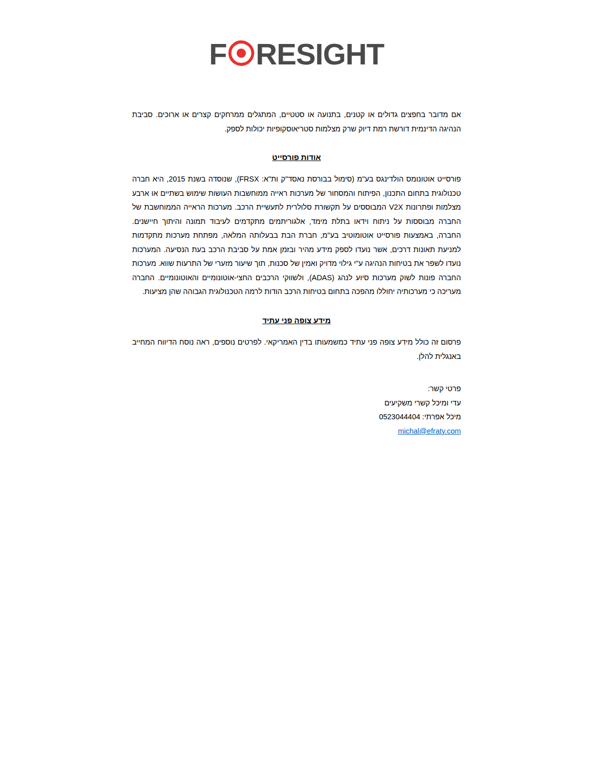F⦿RESIGHT
אם מדובר בחפצים גדולים או קטנים, בתנועה או סטטיים, המתגלים ממרחקים קצרים או ארוכים. סביבת הנהיגה הדינמית דורשת רמת דיוק שרק מצלמות סטריאוסקופיות יכולות לספק.
אודות פורסייט
פורסייט אוטונומס הולדינגס בע"מ (סימול בבורסת נאסד"ק ות"א: FRSX), שנוסדה בשנת 2015, היא חברה טכנולוגית בתחום התכנון, הפיתוח והמסחור של מערכות ראייה ממוחשבות העושות שימוש בשתיים או ארבע מצלמות ופתרונות V2X המבוססים על תקשורת סלולרית לתעשיית הרכב. מערכות הראייה הממוחשבת של החברה מבוססות על ניתוח וידאו בתלת מימד, אלגוריתמים מתקדמים לעיבוד תמונה והיתוך חיישנים. החברה, באמצעות פורסייט אוטומוטיב בע"מ, חברת הבת בבעלותה המלאה, מפתחת מערכות מתקדמות למניעת תאונות דרכים, אשר נועדו לספק מידע מהיר ובזמן אמת על סביבת הרכב בעת הנסיעה. המערכות נועדו לשפר את בטיחות הנהיגה ע"י גילוי מדויק ואמין של סכנות, תוך שיעור מזערי של התרעות שווא. מערכות החברה פונות לשוק מערכות סיוע לנהג (ADAS), ולשווקי הרכבים החצי-אוטונומיים והאוטונומיים. החברה מעריכה כי מערכותיה יחוללו מהפכה בתחום בטיחות הרכב הודות לרמה הטכנולוגית הגבוהה שהן מציעות.
מידע צופה פני עתיד
פרסום זה כולל מידע צופה פני עתיד כמשמעותו בדין האמריקאי. לפרטים נוספים, ראה נוסח הדיווח המחייב באנגלית להלן.
פרטי קשר:
עדי ומיכל קשרי משקיעים
מיכל אפרתי: 0523044404
michal@efraty.com